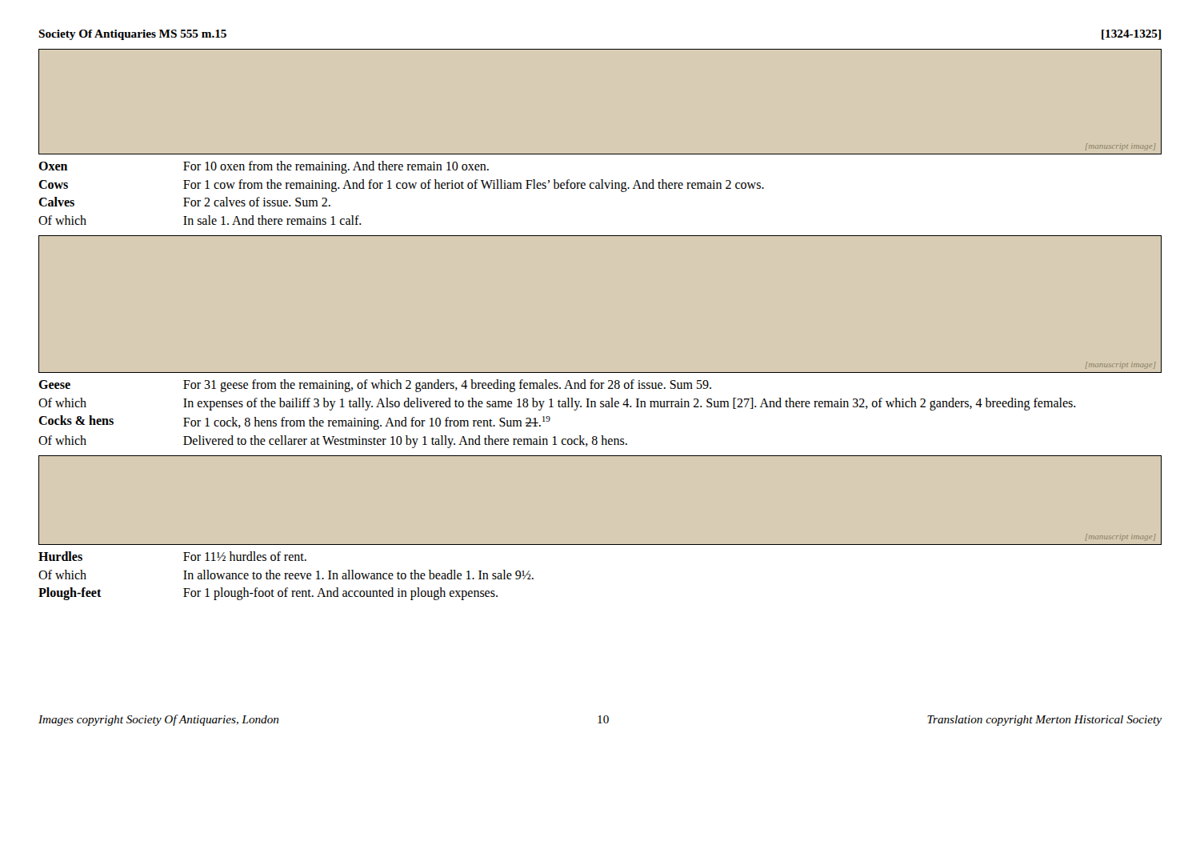Society Of Antiquaries MS 555 m.15 [1324-1325]
| Oxen | For 10 oxen from the remaining. And there remain 10 oxen. |
| Cows | For 1 cow from the remaining. And for 1 cow of heriot of William Fles’ before calving. And there remain 2 cows. |
| Calves | For 2 calves of issue. Sum 2. |
| Of which | In sale 1. And there remains 1 calf. |
| Geese | For 31 geese from the remaining, of which 2 ganders, 4 breeding females. And for 28 of issue. Sum 59. |
| Of which | In expenses of the bailiff 3 by 1 tally. Also delivered to the same 18 by 1 tally. In sale 4. In murrain 2. Sum [27]. And there remain 32, of which 2 ganders, 4 breeding females. |
| Cocks & hens | For 1 cock, 8 hens from the remaining. And for 10 from rent. Sum 21 . 19 |
| Of which | Delivered to the cellarer at Westminster 10 by 1 tally. And there remain 1 cock, 8 hens. |
| Hurdles | For 11½ hurdles of rent. |
| Of which | In allowance to the reeve 1. In allowance to the beadle 1. In sale 9½. |
| Plough-feet | For 1 plough-foot of rent. And accounted in plough expenses. |
Images copyright Society Of Antiquaries, London 10 Translation copyright Merton Historical Society